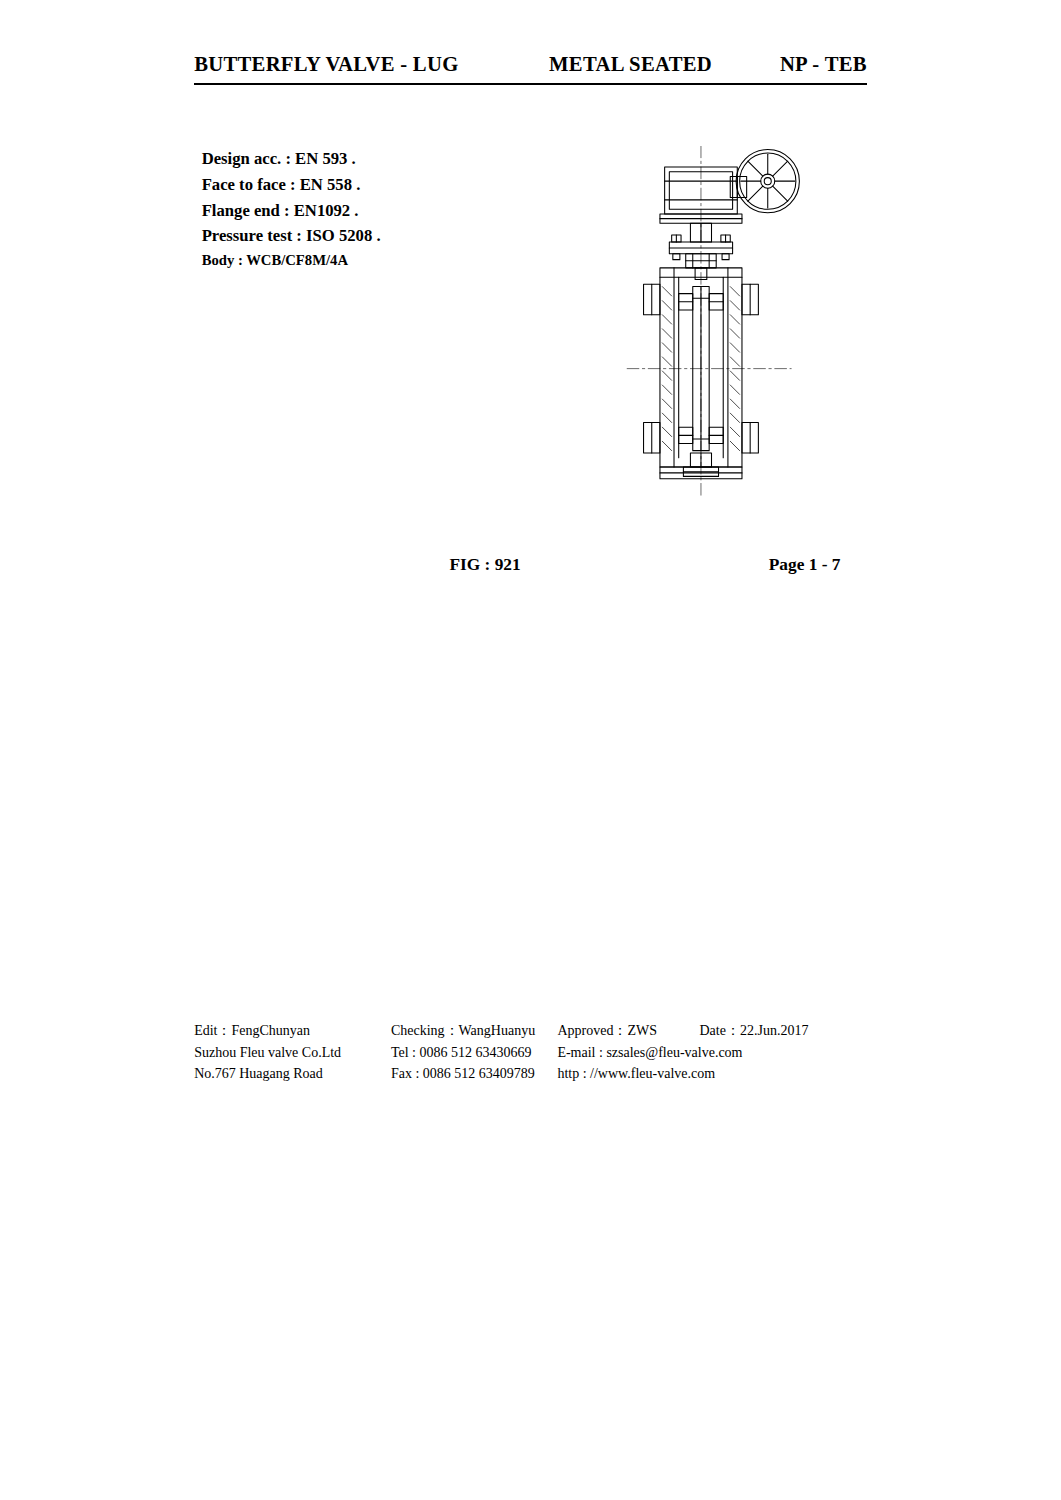BUTTERFLY VALVE - LUG
METAL SEATED
NP - TEB
Design acc. : EN 593 .
Face to face : EN 558 .
Flange end : EN1092 .
Pressure test : ISO 5208 .
Body : WCB/CF8M/4A
FIG : 921 Page 1 - 7
| Edit：FengChunyan | Checking：WangHuanyu | Approved：ZWS | Date：22.Jun.2017 |
| Suzhou Fleu valve Co.Ltd | Tel : 0086 512 63430669 | E-mail : szsales@fleu-valve.com |
| No.767 Huagang Road | Fax : 0086 512 63409789 | http : //www.fleu-valve.com |